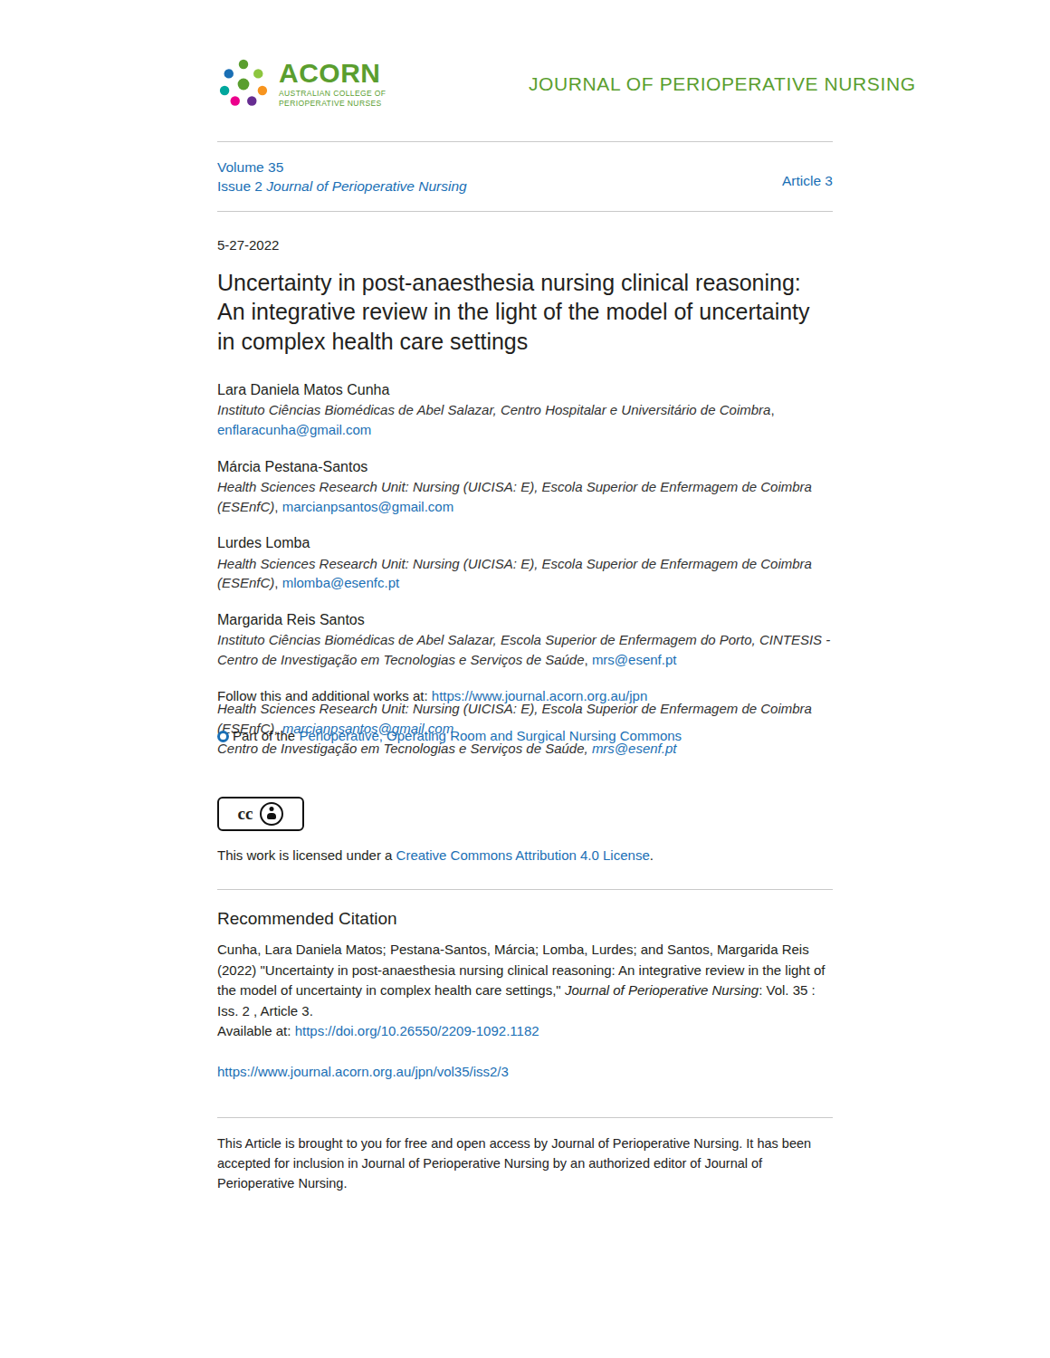ACORN Australian College of
Perioperative Nurses
Journal of Perioperative Nursing
Volume 35
Issue 2 Journal of Perioperative Nursing
Article 3
5-27-2022
Uncertainty in post-anaesthesia nursing clinical reasoning: An integrative review in the light of the model of uncertainty in complex health care settings
Lara Daniela Matos Cunha
Instituto Ciências Biomédicas de Abel Salazar, Centro Hospitalar e Universitário de Coimbra,
enflaracunha@gmail.com
Márcia Pestana-Santos
Health Sciences Research Unit: Nursing (UICISA: E), Escola Superior de Enfermagem de Coimbra (ESEnfC), marcianpsantos@gmail.com
Lurdes Lomba
Health Sciences Research Unit: Nursing (UICISA: E), Escola Superior de Enfermagem de Coimbra (ESEnfC), mlomba@esenfc.pt
Margarida Reis Santos
Instituto Ciências Biomédicas de Abel Salazar, Escola Superior de Enfermagem do Porto, CINTESIS - Centro de Investigação em Tecnologias e Serviços de Saúde, mrs@esenf.pt
Follow this and additional works at: https://www.journal.acorn.org.au/jpn
Health Sciences Research Unit: Nursing (UICISA: E), Escola Superior de Enfermagem de Coimbra (ESEnfC), marcianpsantos@gmail.com
Part of the Perioperative, Operating Room and Surgical Nursing Commons
Centro de Investigação em Tecnologias e Serviços de Saúde, mrs@esenf.pt
cc
This work is licensed under a Creative Commons Attribution 4.0 License.
Recommended Citation
Cunha, Lara Daniela Matos; Pestana-Santos, Márcia; Lomba, Lurdes; and Santos, Margarida Reis (2022) "Uncertainty in post-anaesthesia nursing clinical reasoning: An integrative review in the light of the model of uncertainty in complex health care settings," Journal of Perioperative Nursing: Vol. 35 : Iss. 2 , Article 3.
Available at: https://doi.org/10.26550/2209-1092.1182
https://www.journal.acorn.org.au/jpn/vol35/iss2/3
This Article is brought to you for free and open access by Journal of Perioperative Nursing. It has been accepted for inclusion in Journal of Perioperative Nursing by an authorized editor of Journal of Perioperative Nursing.